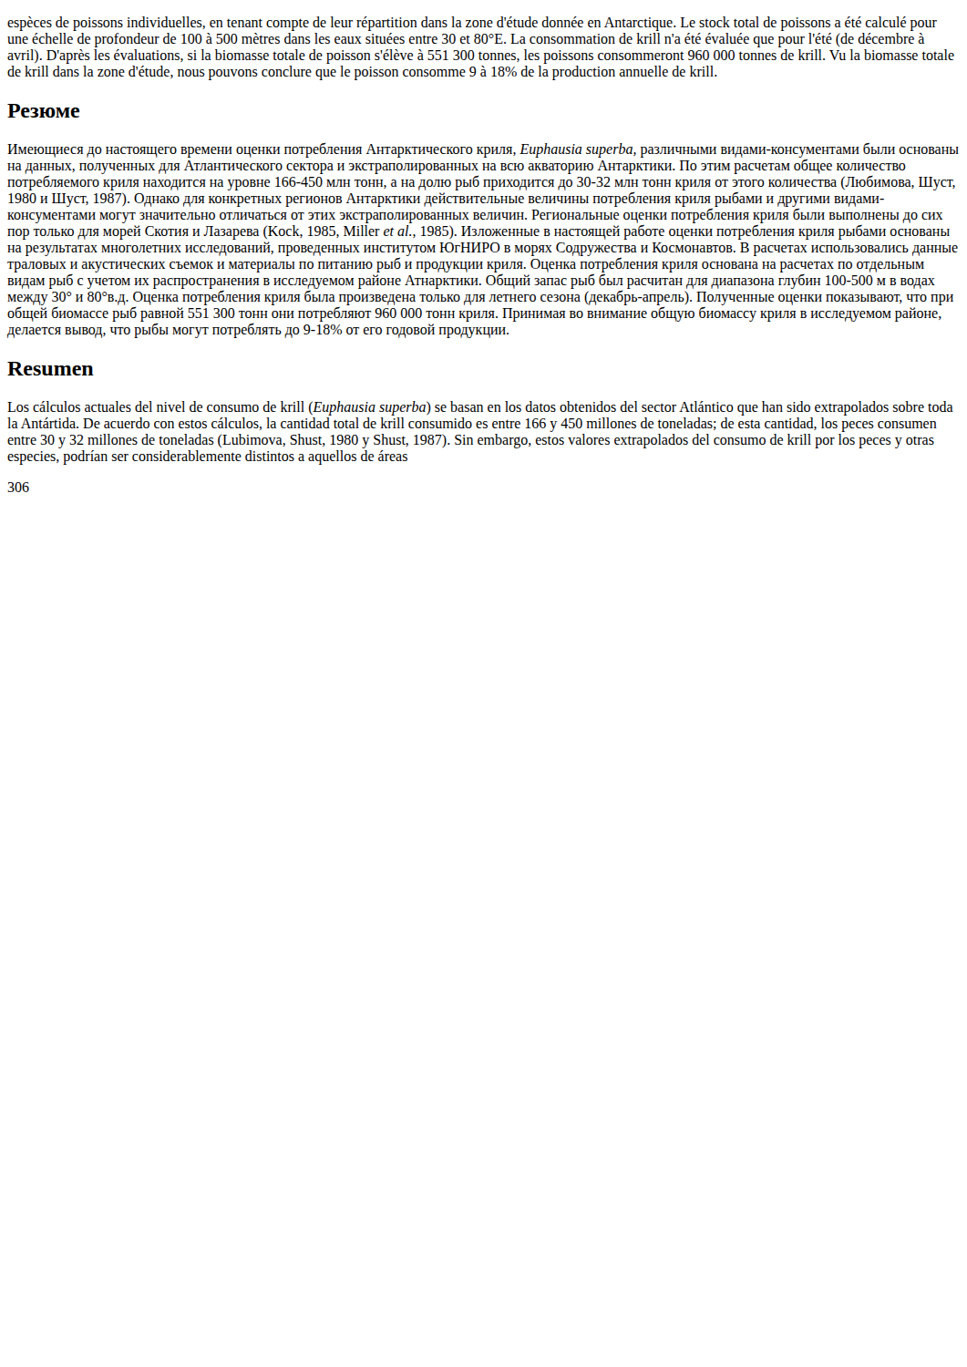espèces de poissons individuelles, en tenant compte de leur répartition dans la zone d'étude donnée en Antarctique. Le stock total de poissons a été calculé pour une échelle de profondeur de 100 à 500 mètres dans les eaux situées entre 30 et 80°E. La consommation de krill n'a été évaluée que pour l'été (de décembre à avril). D'après les évaluations, si la biomasse totale de poisson s'élève à 551 300 tonnes, les poissons consommeront 960 000 tonnes de krill. Vu la biomasse totale de krill dans la zone d'étude, nous pouvons conclure que le poisson consomme 9 à 18% de la production annuelle de krill.
Резюме
Имеющиеся до настоящего времени оценки потребления Антарктического криля, Euphausia superba, различными видами-консументами были основаны на данных, полученных для Атлантического сектора и экстраполированных на всю акваторию Антарктики. По этим расчетам общее количество потребляемого криля находится на уровне 166-450 млн тонн, а на долю рыб приходится до 30-32 млн тонн криля от этого количества (Любимова, Шуст, 1980 и Шуст, 1987). Однако для конкретных регионов Антарктики действительные величины потребления криля рыбами и другими видами-консументами могут значительно отличаться от этих экстраполированных величин. Региональные оценки потребления криля были выполнены до сих пор только для морей Скотия и Лазарева (Kock, 1985, Miller et al., 1985). Изложенные в настоящей работе оценки потребления криля рыбами основаны на результатах многолетних исследований, проведенных институтом ЮгНИРО в морях Содружества и Космонавтов. В расчетах использовались данные траловых и акустических съемок и материалы по питанию рыб и продукции криля. Оценка потребления криля основана на расчетах по отдельным видам рыб с учетом их распространения в исследуемом районе Атнарктики. Общий запас рыб был расчитан для диапазона глубин 100-500 м в водах между 30° и 80°в.д. Оценка потребления криля была произведена только для летнего сезона (декабрь-апрель). Полученные оценки показывают, что при общей биомассе рыб равной 551 300 тонн они потребляют 960 000 тонн криля. Принимая во внимание общую биомассу криля в исследуемом районе, делается вывод, что рыбы могут потреблять до 9-18% от его годовой продукции.
Resumen
Los cálculos actuales del nivel de consumo de krill (Euphausia superba) se basan en los datos obtenidos del sector Atlántico que han sido extrapolados sobre toda la Antártida. De acuerdo con estos cálculos, la cantidad total de krill consumido es entre 166 y 450 millones de toneladas; de esta cantidad, los peces consumen entre 30 y 32 millones de toneladas (Lubimova, Shust, 1980 y Shust, 1987). Sin embargo, estos valores extrapolados del consumo de krill por los peces y otras especies, podrían ser considerablemente distintos a aquellos de áreas
306